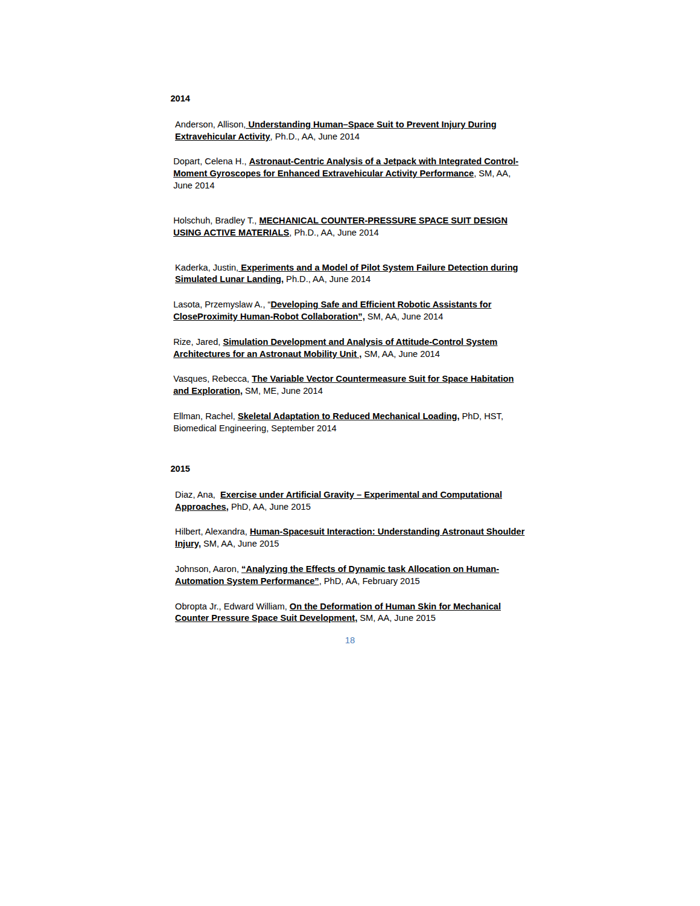2014
Anderson, Allison, Understanding Human–Space Suit to Prevent Injury During Extravehicular Activity, Ph.D., AA, June 2014
Dopart, Celena H., Astronaut-Centric Analysis of a Jetpack with Integrated Control-Moment Gyroscopes for Enhanced Extravehicular Activity Performance, SM, AA, June 2014
Holschuh, Bradley T., MECHANICAL COUNTER-PRESSURE SPACE SUIT DESIGN USING ACTIVE MATERIALS, Ph.D., AA, June 2014
Kaderka, Justin, Experiments and a Model of Pilot System Failure Detection during Simulated Lunar Landing, Ph.D., AA, June 2014
Lasota, Przemyslaw A., “Developing Safe and Efficient Robotic Assistants for CloseProximity Human-Robot Collaboration”, SM, AA, June 2014
Rize, Jared, Simulation Development and Analysis of Attitude-Control System Architectures for an Astronaut Mobility Unit , SM, AA, June 2014
Vasques, Rebecca, The Variable Vector Countermeasure Suit for Space Habitation and Exploration, SM, ME, June 2014
Ellman, Rachel, Skeletal Adaptation to Reduced Mechanical Loading, PhD, HST, Biomedical Engineering, September 2014
2015
Diaz, Ana, Exercise under Artificial Gravity – Experimental and Computational Approaches, PhD, AA, June 2015
Hilbert, Alexandra, Human-Spacesuit Interaction: Understanding Astronaut Shoulder Injury, SM, AA, June 2015
Johnson, Aaron, “Analyzing the Effects of Dynamic task Allocation on Human-Automation System Performance”, PhD, AA, February 2015
Obropta Jr., Edward William, On the Deformation of Human Skin for Mechanical Counter Pressure Space Suit Development, SM, AA, June 2015
18